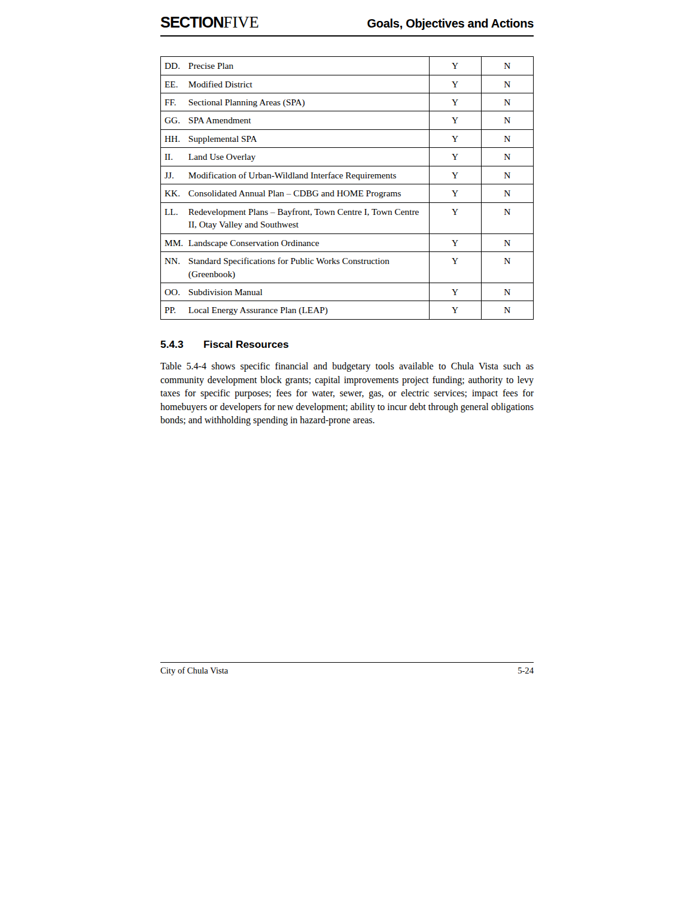SECTION FIVE
Goals, Objectives and Actions
| DD. Precise Plan | Y | N |
| EE. Modified District | Y | N |
| FF. Sectional Planning Areas (SPA) | Y | N |
| GG. SPA Amendment | Y | N |
| HH. Supplemental SPA | Y | N |
| II. Land Use Overlay | Y | N |
| JJ. Modification of Urban-Wildland Interface Requirements | Y | N |
| KK. Consolidated Annual Plan – CDBG and HOME Programs | Y | N |
| LL. Redevelopment Plans – Bayfront, Town Centre I, Town Centre II, Otay Valley and Southwest | Y | N |
| MM. Landscape Conservation Ordinance | Y | N |
| NN. Standard Specifications for Public Works Construction (Greenbook) | Y | N |
| OO. Subdivision Manual | Y | N |
| PP. Local Energy Assurance Plan (LEAP) | Y | N |
5.4.3 Fiscal Resources
Table 5.4-4 shows specific financial and budgetary tools available to Chula Vista such as community development block grants; capital improvements project funding; authority to levy taxes for specific purposes; fees for water, sewer, gas, or electric services; impact fees for homebuyers or developers for new development; ability to incur debt through general obligations bonds; and withholding spending in hazard-prone areas.
City of Chula Vista
5-24